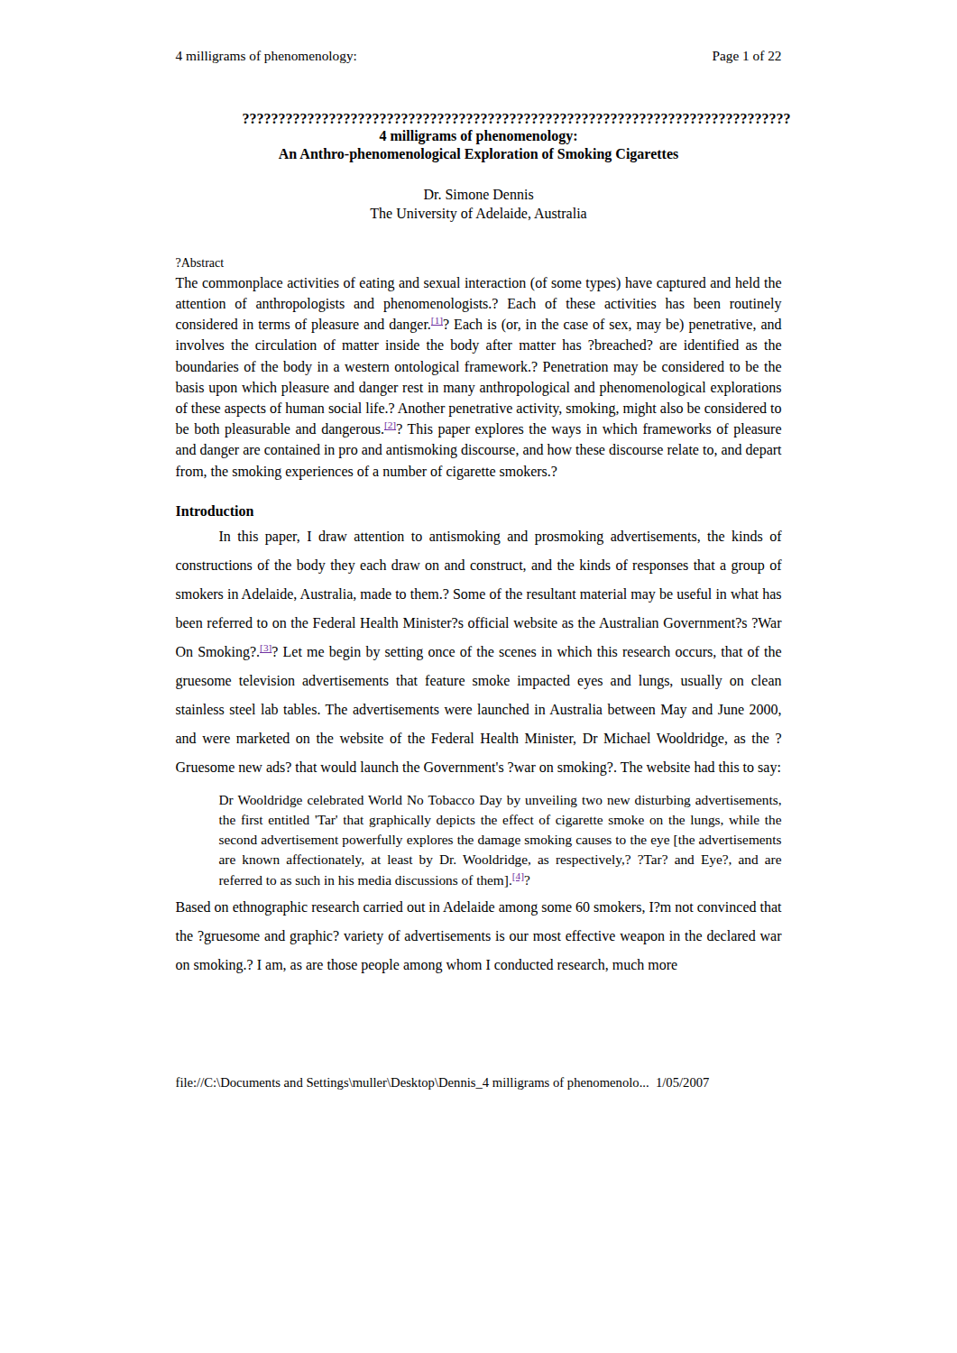4 milligrams of phenomenology: Page 1 of 22
????????????????????????????????????????????????????????????????????????????
4 milligrams of phenomenology:
An Anthro-phenomenological Exploration of Smoking Cigarettes
Dr. Simone Dennis
The University of Adelaide, Australia
?Abstract
The commonplace activities of eating and sexual interaction (of some types) have captured and held the attention of anthropologists and phenomenologists.? Each of these activities has been routinely considered in terms of pleasure and danger.[1]? Each is (or, in the case of sex, may be) penetrative, and involves the circulation of matter inside the body after matter has ?breached? are identified as the boundaries of the body in a western ontological framework.? Penetration may be considered to be the basis upon which pleasure and danger rest in many anthropological and phenomenological explorations of these aspects of human social life.? Another penetrative activity, smoking, might also be considered to be both pleasurable and dangerous.[2]? This paper explores the ways in which frameworks of pleasure and danger are contained in pro and antismoking discourse, and how these discourse relate to, and depart from, the smoking experiences of a number of cigarette smokers.?
Introduction
In this paper, I draw attention to antismoking and prosmoking advertisements, the kinds of constructions of the body they each draw on and construct, and the kinds of responses that a group of smokers in Adelaide, Australia, made to them.? Some of the resultant material may be useful in what has been referred to on the Federal Health Minister?s official website as the Australian Government?s ?War On Smoking?.[3]? Let me begin by setting once of the scenes in which this research occurs, that of the gruesome television advertisements that feature smoke impacted eyes and lungs, usually on clean stainless steel lab tables. The advertisements were launched in Australia between May and June 2000, and were marketed on the website of the Federal Health Minister, Dr Michael Wooldridge, as the ?Gruesome new ads? that would launch the Government's ?war on smoking?. The website had this to say:
Dr Wooldridge celebrated World No Tobacco Day by unveiling two new disturbing advertisements, the first entitled 'Tar' that graphically depicts the effect of cigarette smoke on the lungs, while the second advertisement powerfully explores the damage smoking causes to the eye [the advertisements are known affectionately, at least by Dr. Wooldridge, as respectively,? ?Tar? and Eye?, and are referred to as such in his media discussions of them].[4]?
Based on ethnographic research carried out in Adelaide among some 60 smokers, I?m not convinced that the ?gruesome and graphic? variety of advertisements is our most effective weapon in the declared war on smoking.? I am, as are those people among whom I conducted research, much more
file://C:\Documents and Settings\muller\Desktop\Dennis_4 milligrams of phenomenolo... 1/05/2007